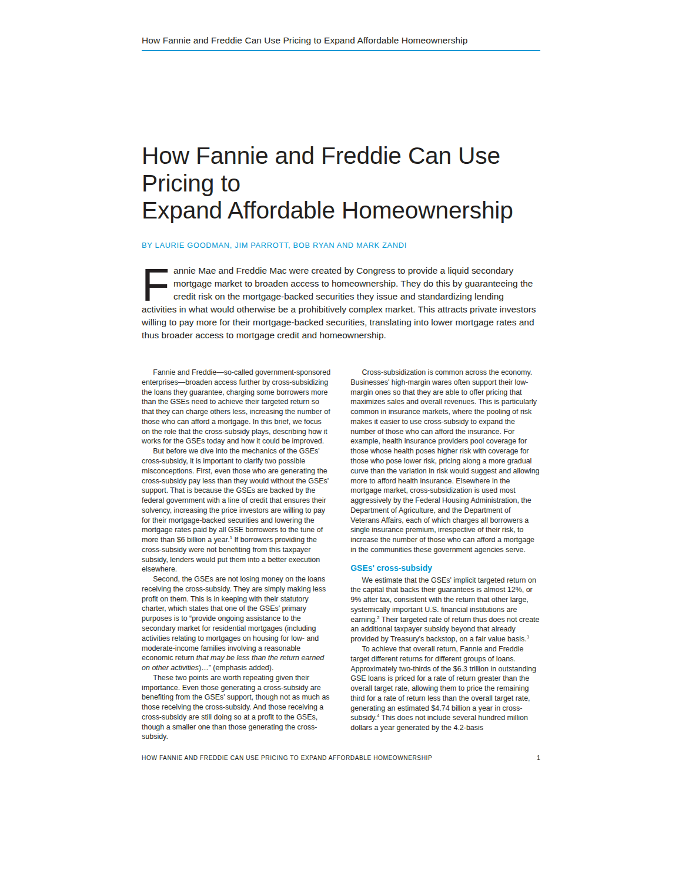How Fannie and Freddie Can Use Pricing to Expand Affordable Homeownership
How Fannie and Freddie Can Use Pricing to
Expand Affordable Homeownership
By Laurie Goodman, Jim Parrott, Bob Ryan and Mark Zandi
Fannie Mae and Freddie Mac were created by Congress to provide a liquid secondary mortgage market to broaden access to homeownership. They do this by guaranteeing the credit risk on the mortgage-backed securities they issue and standardizing lending activities in what would otherwise be a prohibitively complex market. This attracts private investors willing to pay more for their mortgage-backed securities, translating into lower mortgage rates and thus broader access to mortgage credit and homeownership.
Fannie and Freddie—so-called government-sponsored enterprises—broaden access further by cross-subsidizing the loans they guarantee, charging some borrowers more than the GSEs need to achieve their targeted return so that they can charge others less, increasing the number of those who can afford a mortgage. In this brief, we focus on the role that the cross-subsidy plays, describing how it works for the GSEs today and how it could be improved.
But before we dive into the mechanics of the GSEs' cross-subsidy, it is important to clarify two possible misconceptions. First, even those who are generating the cross-subsidy pay less than they would without the GSEs' support. That is because the GSEs are backed by the federal government with a line of credit that ensures their solvency, increasing the price investors are willing to pay for their mortgage-backed securities and lowering the mortgage rates paid by all GSE borrowers to the tune of more than $6 billion a year.1 If borrowers providing the cross-subsidy were not benefiting from this taxpayer subsidy, lenders would put them into a better execution elsewhere.
Second, the GSEs are not losing money on the loans receiving the cross-subsidy. They are simply making less profit on them. This is in keeping with their statutory charter, which states that one of the GSEs' primary purposes is to “provide ongoing assistance to the secondary market for residential mortgages (including activities relating to mortgages on housing for low- and moderate-income families involving a reasonable economic return that may be less than the return earned on other activities)…” (emphasis added).
These two points are worth repeating given their importance. Even those generating a cross-subsidy are benefiting from the GSEs' support, though not as much as those receiving the cross-subsidy. And those receiving a cross-subsidy are still doing so at a profit to the GSEs, though a smaller one than those generating the cross-subsidy.
Cross-subsidization is common across the economy. Businesses' high-margin wares often support their low-margin ones so that they are able to offer pricing that maximizes sales and overall revenues. This is particularly common in insurance markets, where the pooling of risk makes it easier to use cross-subsidy to expand the number of those who can afford the insurance. For example, health insurance providers pool coverage for those whose health poses higher risk with coverage for those who pose lower risk, pricing along a more gradual curve than the variation in risk would suggest and allowing more to afford health insurance. Elsewhere in the mortgage market, cross-subsidization is used most aggressively by the Federal Housing Administration, the Department of Agriculture, and the Department of Veterans Affairs, each of which charges all borrowers a single insurance premium, irrespective of their risk, to increase the number of those who can afford a mortgage in the communities these government agencies serve.
GSEs' cross-subsidy
We estimate that the GSEs' implicit targeted return on the capital that backs their guarantees is almost 12%, or 9% after tax, consistent with the return that other large, systemically important U.S. financial institutions are earning.2 Their targeted rate of return thus does not create an additional taxpayer subsidy beyond that already provided by Treasury's backstop, on a fair value basis.3
To achieve that overall return, Fannie and Freddie target different returns for different groups of loans. Approximately two-thirds of the $6.3 trillion in outstanding GSE loans is priced for a rate of return greater than the overall target rate, allowing them to price the remaining third for a rate of return less than the overall target rate, generating an estimated $4.74 billion a year in cross-subsidy.4 This does not include several hundred million dollars a year generated by the 4.2-basis
How Fannie and Freddie Can Use Pricing to Expand Affordable Homeownership
1